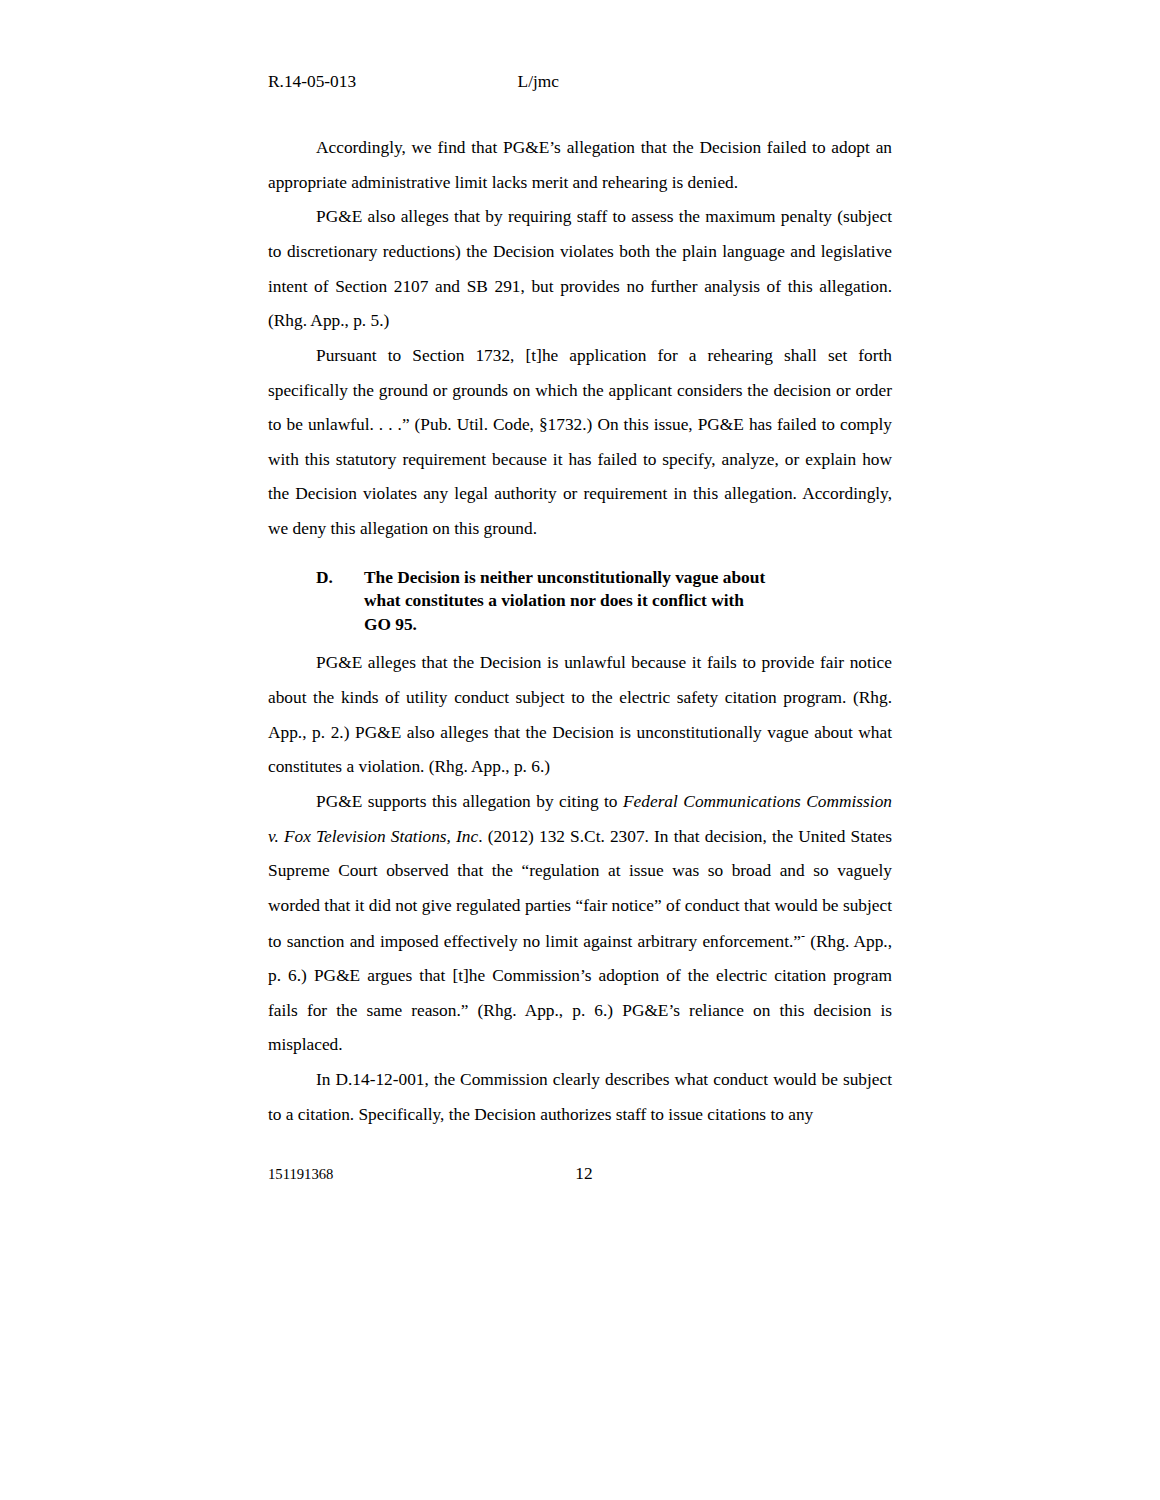R.14-05-013 L/jmc
Accordingly, we find that PG&E’s allegation that the Decision failed to adopt an appropriate administrative limit lacks merit and rehearing is denied.
PG&E also alleges that by requiring staff to assess the maximum penalty (subject to discretionary reductions) the Decision violates both the plain language and legislative intent of Section 2107 and SB 291, but provides no further analysis of this allegation. (Rhg. App., p. 5.)
Pursuant to Section 1732, [t]he application for a rehearing shall set forth specifically the ground or grounds on which the applicant considers the decision or order to be unlawful. . . .” (Pub. Util. Code, §1732.) On this issue, PG&E has failed to comply with this statutory requirement because it has failed to specify, analyze, or explain how the Decision violates any legal authority or requirement in this allegation. Accordingly, we deny this allegation on this ground.
D. The Decision is neither unconstitutionally vague about
what constitutes a violation nor does it conflict with
GO 95.
PG&E alleges that the Decision is unlawful because it fails to provide fair notice about the kinds of utility conduct subject to the electric safety citation program. (Rhg. App., p. 2.) PG&E also alleges that the Decision is unconstitutionally vague about what constitutes a violation. (Rhg. App., p. 6.)
PG&E supports this allegation by citing to Federal Communications Commission v. Fox Television Stations, Inc. (2012) 132 S.Ct. 2307. In that decision, the United States Supreme Court observed that the “regulation at issue was so broad and so vaguely worded that it did not give regulated parties “fair notice” of conduct that would be subject to sanction and imposed effectively no limit against arbitrary enforcement.”- (Rhg. App., p. 6.) PG&E argues that [t]he Commission’s adoption of the electric citation program fails for the same reason.” (Rhg. App., p. 6.) PG&E’s reliance on this decision is misplaced.
In D.14-12-001, the Commission clearly describes what conduct would be subject to a citation. Specifically, the Decision authorizes staff to issue citations to any
151191368 12